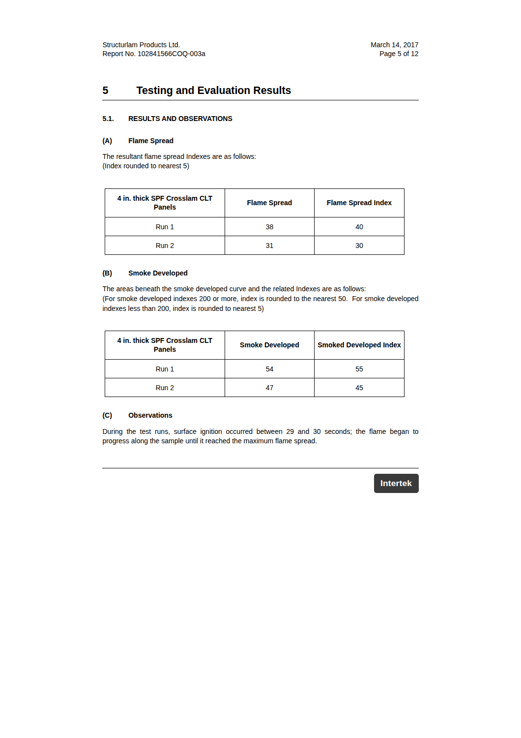Structurlam Products Ltd.
Report No. 102841566COQ-003a
March 14, 2017
Page 5 of 12
5 Testing and Evaluation Results
5.1. RESULTS AND OBSERVATIONS
(A) Flame Spread
The resultant flame spread Indexes are as follows:
(Index rounded to nearest 5)
| 4 in. thick SPF Crosslam CLT Panels | Flame Spread | Flame Spread Index |
| --- | --- | --- |
| Run 1 | 38 | 40 |
| Run 2 | 31 | 30 |
(B) Smoke Developed
The areas beneath the smoke developed curve and the related Indexes are as follows:
(For smoke developed indexes 200 or more, index is rounded to the nearest 50. For smoke developed indexes less than 200, index is rounded to nearest 5)
| 4 in. thick SPF Crosslam CLT Panels | Smoke Developed | Smoked Developed Index |
| --- | --- | --- |
| Run 1 | 54 | 55 |
| Run 2 | 47 | 45 |
(C) Observations
During the test runs, surface ignition occurred between 29 and 30 seconds; the flame began to progress along the sample until it reached the maximum flame spread.
Intertek